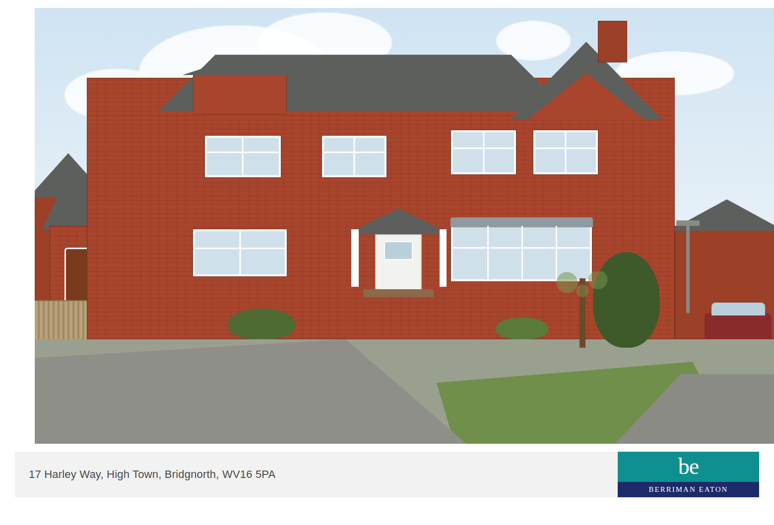17 Harley Way, High Town, Bridgnorth, WV16 5PA
be
Berriman Eaton